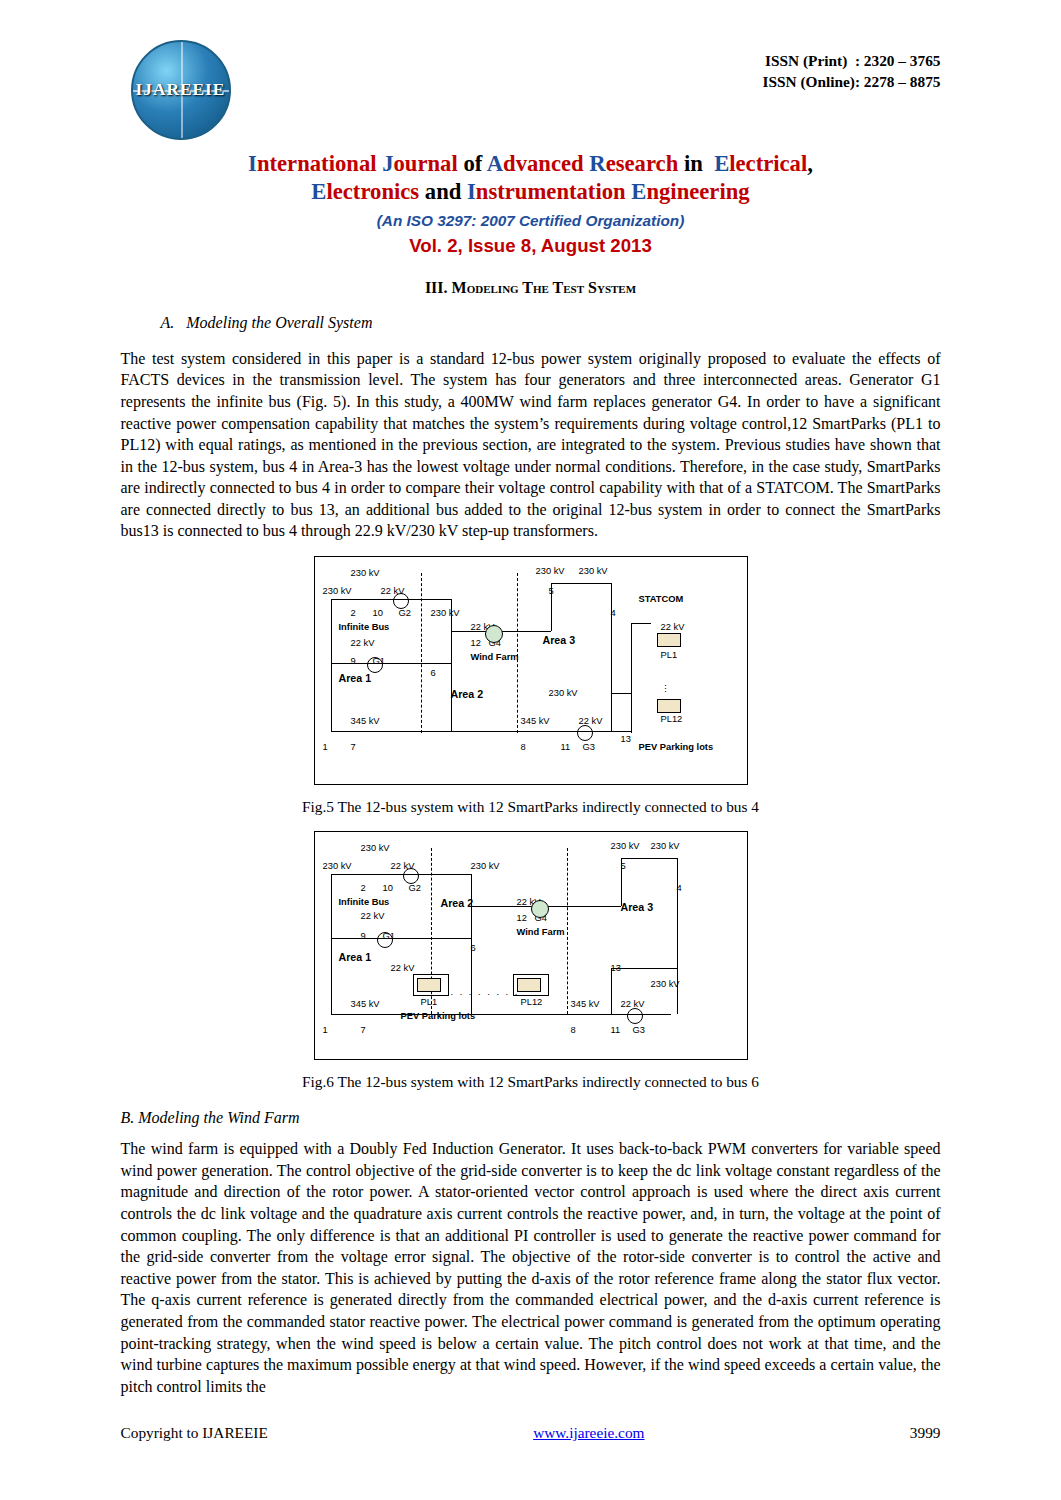IJAREEIE
ISSN (Print) : 2320 – 3765
ISSN (Online): 2278 – 8875
International Journal of Advanced Research in Electrical,
Electronics and Instrumentation Engineering
(An ISO 3297: 2007 Certified Organization)
Vol. 2, Issue 8, August 2013
III. Modeling The Test System
A. Modeling the Overall System
The test system considered in this paper is a standard 12-bus power system originally proposed to evaluate the effects of FACTS devices in the transmission level. The system has four generators and three interconnected areas. Generator G1 represents the infinite bus (Fig. 5). In this study, a 400MW wind farm replaces generator G4. In order to have a significant reactive power compensation capability that matches the system’s requirements during voltage control,12 SmartParks (PL1 to PL12) with equal ratings, as mentioned in the previous section, are integrated to the system. Previous studies have shown that in the 12-bus system, bus 4 in Area-3 has the lowest voltage under normal conditions. Therefore, in the case study, SmartParks are indirectly connected to bus 4 in order to compare their voltage control capability with that of a STATCOM. The SmartParks are connected directly to bus 13, an additional bus added to the original 12-bus system in order to connect the SmartParks bus13 is connected to bus 4 through 22.9 kV/230 kV step-up transformers.
230 kV
230 kV
22 kV
230 kV
230 kV
STATCOM
22 kV
2
10
G2
230 kV
5
4
Infinite Bus
22 kV
Area 3
22 kV
12
G4
Wind Farm
9
G1
PL1
Area 1
6
Area 2
230 kV
⋮
345 kV
345 kV
22 kV
PL12
1
7
8
11
G3
13
PEV Parking lots
Fig.5 The 12-bus system with 12 SmartParks indirectly connected to bus 4
230 kV
230 kV
22 kV
230 kV
230 kV
230 kV
2
10
G2
5
4
Infinite Bus
22 kV
Area 2
22 kV
Area 3
9
G1
12
G4
Wind Farm
Area 1
6
22 kV
13
230 kV
345 kV
345 kV
22 kV
1
7
8
11
G3
PEV Parking lots
PL1
PL12
. . . . . . . .
Fig.6 The 12-bus system with 12 SmartParks indirectly connected to bus 6
B. Modeling the Wind Farm
The wind farm is equipped with a Doubly Fed Induction Generator. It uses back-to-back PWM converters for variable speed wind power generation. The control objective of the grid-side converter is to keep the dc link voltage constant regardless of the magnitude and direction of the rotor power. A stator-oriented vector control approach is used where the direct axis current controls the dc link voltage and the quadrature axis current controls the reactive power, and, in turn, the voltage at the point of common coupling. The only difference is that an additional PI controller is used to generate the reactive power command for the grid-side converter from the voltage error signal. The objective of the rotor-side converter is to control the active and reactive power from the stator. This is achieved by putting the d-axis of the rotor reference frame along the stator flux vector. The q-axis current reference is generated directly from the commanded electrical power, and the d-axis current reference is generated from the commanded stator reactive power. The electrical power command is generated from the optimum operating point-tracking strategy, when the wind speed is below a certain value. The pitch control does not work at that time, and the wind turbine captures the maximum possible energy at that wind speed. However, if the wind speed exceeds a certain value, the pitch control limits the
Copyright to IJAREEIE
www.ijareeie.com
3999